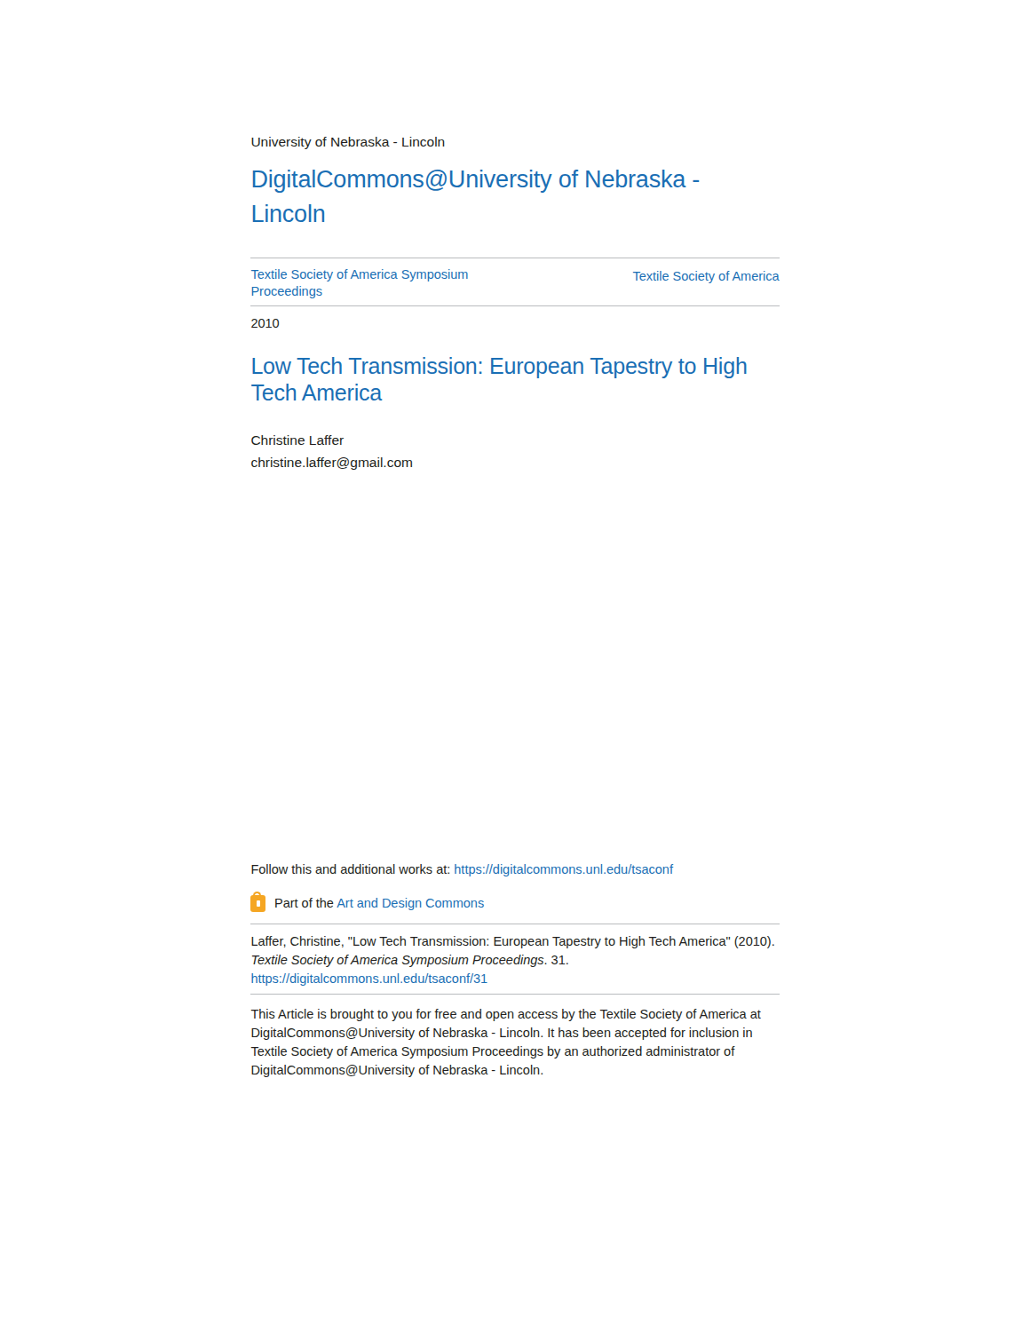University of Nebraska - Lincoln
DigitalCommons@University of Nebraska - Lincoln
Textile Society of America Symposium
Proceedings
Textile Society of America
2010
Low Tech Transmission: European Tapestry to High Tech America
Christine Laffer
christine.laffer@gmail.com
Follow this and additional works at: https://digitalcommons.unl.edu/tsaconf
Part of the Art and Design Commons
Laffer, Christine, "Low Tech Transmission: European Tapestry to High Tech America" (2010). Textile Society of America Symposium Proceedings. 31.
https://digitalcommons.unl.edu/tsaconf/31
This Article is brought to you for free and open access by the Textile Society of America at DigitalCommons@University of Nebraska - Lincoln. It has been accepted for inclusion in Textile Society of America Symposium Proceedings by an authorized administrator of DigitalCommons@University of Nebraska - Lincoln.